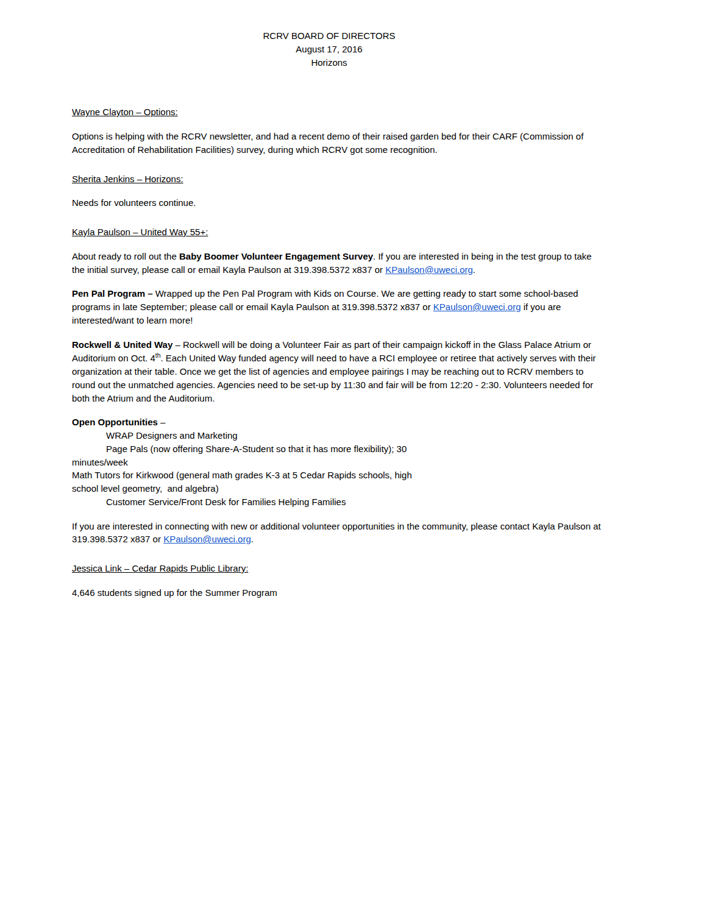RCRV BOARD OF DIRECTORS August 17, 2016 Horizons
Wayne Clayton – Options:
Options is helping with the RCRV newsletter, and had a recent demo of their raised garden bed for their CARF (Commission of Accreditation of Rehabilitation Facilities) survey, during which RCRV got some recognition.
Sherita Jenkins – Horizons:
Needs for volunteers continue.
Kayla Paulson – United Way 55+:
About ready to roll out the Baby Boomer Volunteer Engagement Survey. If you are interested in being in the test group to take the initial survey, please call or email Kayla Paulson at 319.398.5372 x837 or KPaulson@uweci.org.
Pen Pal Program – Wrapped up the Pen Pal Program with Kids on Course. We are getting ready to start some school-based programs in late September; please call or email Kayla Paulson at 319.398.5372 x837 or KPaulson@uweci.org if you are interested/want to learn more!
Rockwell & United Way – Rockwell will be doing a Volunteer Fair as part of their campaign kickoff in the Glass Palace Atrium or Auditorium on Oct. 4th. Each United Way funded agency will need to have a RCI employee or retiree that actively serves with their organization at their table. Once we get the list of agencies and employee pairings I may be reaching out to RCRV members to round out the unmatched agencies. Agencies need to be set-up by 11:30 and fair will be from 12:20 - 2:30. Volunteers needed for both the Atrium and the Auditorium.
Open Opportunities –
WRAP Designers and Marketing
Page Pals (now offering Share-A-Student so that it has more flexibility); 30
minutes/week
Math Tutors for Kirkwood (general math grades K-3 at 5 Cedar Rapids schools, high
school level geometry, and algebra)
Customer Service/Front Desk for Families Helping Families
If you are interested in connecting with new or additional volunteer opportunities in the community, please contact Kayla Paulson at 319.398.5372 x837 or KPaulson@uweci.org.
Jessica Link – Cedar Rapids Public Library:
4,646 students signed up for the Summer Program